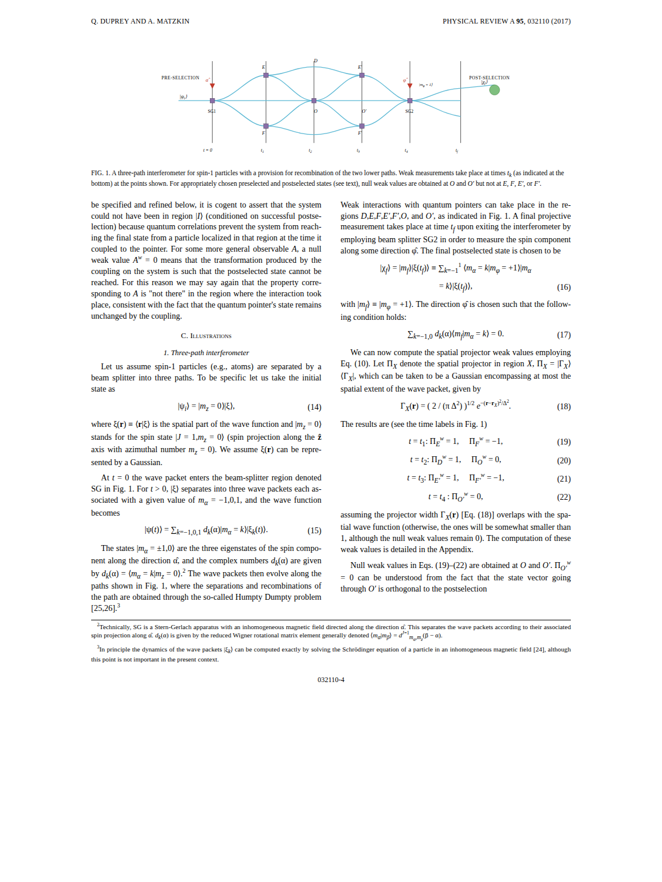Q. Duprey and A. Matzkin
Physical Review A 95, 032110 (2017)
PRE-SELECTION POST-SELECTION |ψi⟩ SG1 SG2 O O′ D E F E′ F′ α̂ φ̂ |mφ = 1⟩ |χf⟩ t = 0 t1 t2 t3 t4 tf
FIG. 1. A three-path interferometer for spin-1 particles with a provision for recombination of the two lower paths. Weak measurements take place at times tk (as indicated at the bottom) at the points shown. For appropriately chosen preselected and postselected states (see text), null weak values are obtained at O and O′ but not at E, F, E′, or F′.
be specified and refined below, it is cogent to assert that the system could not have been in region |I⟩ (conditioned on successful postselection) because quantum correlations prevent the system from reaching the final state from a particle localized in that region at the time it coupled to the pointer. For some more general observable A, a null weak value Aw = 0 means that the transformation produced by the coupling on the system is such that the postselected state cannot be reached. For this reason we may say again that the property corresponding to A is "not there" in the region where the interaction took place, consistent with the fact that the quantum pointer's state remains unchanged by the coupling.
C. Illustrations
1. Three-path interferometer
Let us assume spin-1 particles (e.g., atoms) are separated by a beam splitter into three paths. To be specific let us take the initial state as
|ψi⟩ = |mz = 0⟩|ξ⟩, (14)
where ξ(r) ≡ ⟨r|ξ⟩ is the spatial part of the wave function and |mz = 0⟩ stands for the spin state |J = 1,mz = 0⟩ (spin projection along the ẑ axis with azimuthal number mz = 0). We assume ξ(r) can be represented by a Gaussian.
At t = 0 the wave packet enters the beam-splitter region denoted SG in Fig. 1. For t > 0, |ξ⟩ separates into three wave packets each associated with a given value of mα = −1,0,1, and the wave function becomes
|ψ(t)⟩ = ∑k=−1,0,1 dk(α)|mα = k⟩|ξk(t)⟩. (15)
The states |mα = ±1,0⟩ are the three eigenstates of the spin component along the direction α̂, and the complex numbers dk(α) are given by dk(α) = ⟨mα = k|mz = 0⟩.2 The wave packets then evolve along the paths shown in Fig. 1, where the separations and recombinations of the path are obtained through the so-called Humpty Dumpty problem [25,26].3
Weak interactions with quantum pointers can take place in the regions D,E,F,E′,F′,O, and O′, as indicated in Fig. 1. A final projective measurement takes place at time tf upon exiting the interferometer by employing beam splitter SG2 in order to measure the spin component along some direction φ̂. The final postselected state is chosen to be
|χf⟩ = |mf⟩|ξ(tf)⟩ ≡ ∑k=−11 ⟨mα = k|mφ = +1⟩|mα
= k⟩|ξ(tf)⟩, (16)
with |mf⟩ ≡ |mφ = +1⟩. The direction φ̂ is chosen such that the following condition holds:
∑k=−1,0 dk(α)⟨mf|mα = k⟩ = 0. (17)
We can now compute the spatial projector weak values employing Eq. (10). Let ΠX denote the spatial projector in region X, ΠX = |ΓX⟩⟨ΓX|, which can be taken to be a Gaussian encompassing at most the spatial extent of the wave packet, given by
ΓX(r) = ( 2 / (π Δ2) )1/2 e−(r−rX)2/Δ2. (18)
The results are (see the time labels in Fig. 1)
t = t1: ΠEw = 1, ΠFw = −1, (19)
t = t2: ΠDw = 1, ΠOw = 0, (20)
t = t3: ΠE′w = 1, ΠF′w = −1, (21)
t = t4 : ΠO′w = 0, (22)
assuming the projector width ΓX(r) [Eq. (18)] overlaps with the spatial wave function (otherwise, the ones will be somewhat smaller than 1, although the null weak values remain 0). The computation of these weak values is detailed in the Appendix.
Null weak values in Eqs. (19)–(22) are obtained at O and O′. ΠO′w = 0 can be understood from the fact that the state vector going through O′ is orthogonal to the postselection
2Technically, SG is a Stern-Gerlach apparatus with an inhomogeneous magnetic field directed along the direction α̂. This separates the wave packets according to their associated spin projection along α̂. dk(α) is given by the reduced Wigner rotational matrix element generally denoted ⟨mα|mβ⟩ = dJ=1mα,mz(β − α).
3In principle the dynamics of the wave packets |ξk⟩ can be computed exactly by solving the Schrödinger equation of a particle in an inhomogeneous magnetic field [24], although this point is not important in the present context.
032110-4